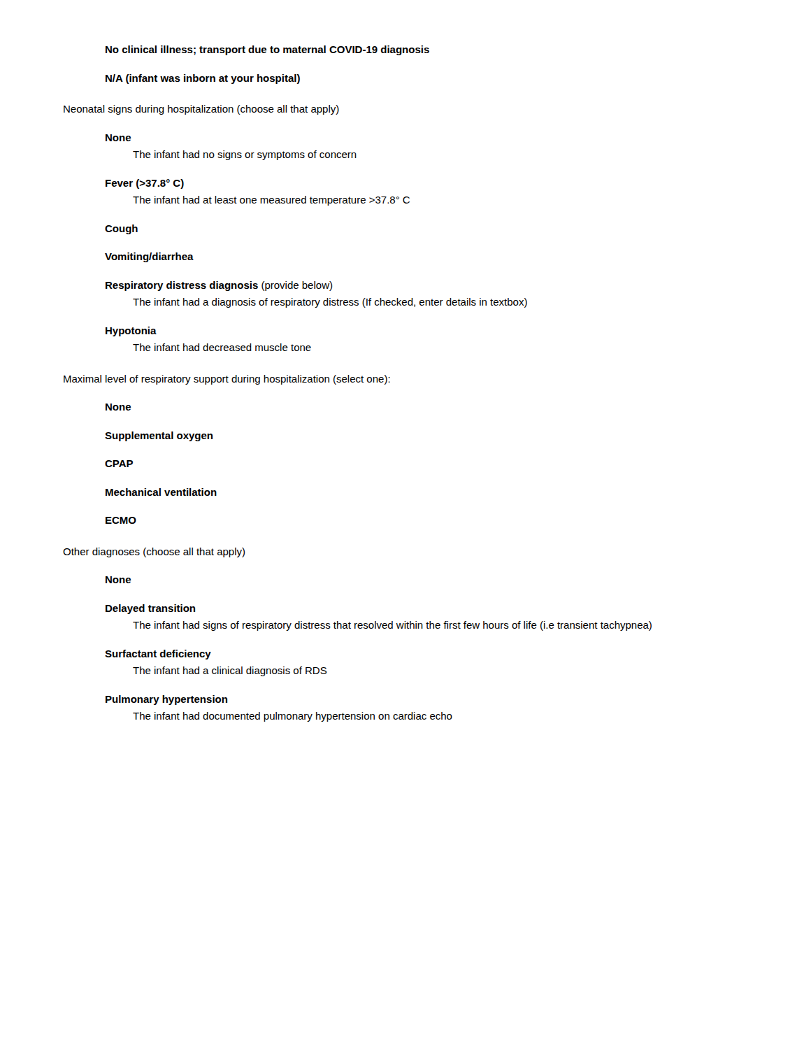No clinical illness; transport due to maternal COVID-19 diagnosis
N/A (infant was inborn at your hospital)
Neonatal signs during hospitalization (choose all that apply)
None
The infant had no signs or symptoms of concern
Fever (>37.8° C)
The infant had at least one measured temperature >37.8° C
Cough
Vomiting/diarrhea
Respiratory distress diagnosis (provide below)
The infant had a diagnosis of respiratory distress (If checked, enter details in textbox)
Hypotonia
The infant had decreased muscle tone
Maximal level of respiratory support during hospitalization (select one):
None
Supplemental oxygen
CPAP
Mechanical ventilation
ECMO
Other diagnoses (choose all that apply)
None
Delayed transition
The infant had signs of respiratory distress that resolved within the first few hours of life (i.e transient tachypnea)
Surfactant deficiency
The infant had a clinical diagnosis of RDS
Pulmonary hypertension
The infant had documented pulmonary hypertension on cardiac echo